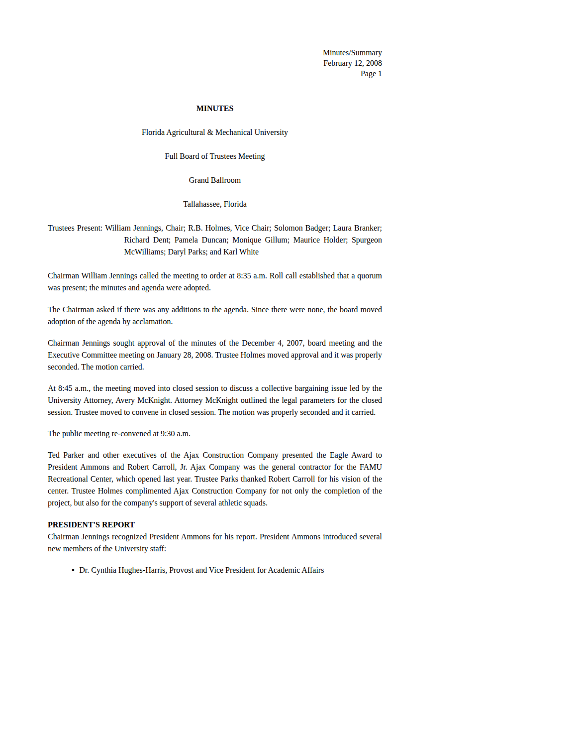Minutes/Summary
February 12, 2008
Page 1
MINUTES
Florida Agricultural & Mechanical University
Full Board of Trustees Meeting
Grand Ballroom
Tallahassee, Florida
Trustees Present: William Jennings, Chair; R.B. Holmes, Vice Chair; Solomon Badger; Laura Branker; Richard Dent; Pamela Duncan; Monique Gillum; Maurice Holder; Spurgeon McWilliams; Daryl Parks; and Karl White
Chairman William Jennings called the meeting to order at 8:35 a.m. Roll call established that a quorum was present; the minutes and agenda were adopted.
The Chairman asked if there was any additions to the agenda. Since there were none, the board moved adoption of the agenda by acclamation.
Chairman Jennings sought approval of the minutes of the December 4, 2007, board meeting and the Executive Committee meeting on January 28, 2008. Trustee Holmes moved approval and it was properly seconded. The motion carried.
At 8:45 a.m., the meeting moved into closed session to discuss a collective bargaining issue led by the University Attorney, Avery McKnight. Attorney McKnight outlined the legal parameters for the closed session. Trustee moved to convene in closed session. The motion was properly seconded and it carried.
The public meeting re-convened at 9:30 a.m.
Ted Parker and other executives of the Ajax Construction Company presented the Eagle Award to President Ammons and Robert Carroll, Jr. Ajax Company was the general contractor for the FAMU Recreational Center, which opened last year. Trustee Parks thanked Robert Carroll for his vision of the center. Trustee Holmes complimented Ajax Construction Company for not only the completion of the project, but also for the company's support of several athletic squads.
PRESIDENT'S REPORT
Chairman Jennings recognized President Ammons for his report. President Ammons introduced several new members of the University staff:
Dr. Cynthia Hughes-Harris, Provost and Vice President for Academic Affairs